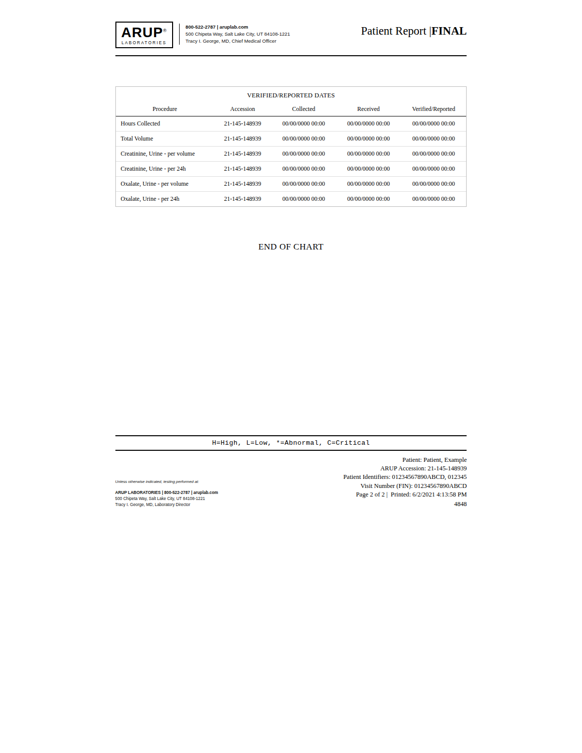ARUP®
LABORATORIES
800-522-2787 | aruplab.com
500 Chipeta Way, Salt Lake City, UT 84108-1221
Tracy I. George, MD, Chief Medical Officer
Patient Report |FINAL
VERIFIED/REPORTED DATES
| Procedure | Accession | Collected | Received | Verified/Reported |
| --- | --- | --- | --- | --- |
| Hours Collected | 21-145-148939 | 00/00/0000 00:00 | 00/00/0000 00:00 | 00/00/0000 00:00 |
| Total Volume | 21-145-148939 | 00/00/0000 00:00 | 00/00/0000 00:00 | 00/00/0000 00:00 |
| Creatinine, Urine - per volume | 21-145-148939 | 00/00/0000 00:00 | 00/00/0000 00:00 | 00/00/0000 00:00 |
| Creatinine, Urine - per 24h | 21-145-148939 | 00/00/0000 00:00 | 00/00/0000 00:00 | 00/00/0000 00:00 |
| Oxalate, Urine - per volume | 21-145-148939 | 00/00/0000 00:00 | 00/00/0000 00:00 | 00/00/0000 00:00 |
| Oxalate, Urine - per 24h | 21-145-148939 | 00/00/0000 00:00 | 00/00/0000 00:00 | 00/00/0000 00:00 |
END OF CHART
H=High, L=Low, *=Abnormal, C=Critical
Unless otherwise indicated, testing performed at:
ARUP LABORATORIES | 800-522-2787 | aruplab.com
500 Chipeta Way, Salt Lake City, UT 84108-1221
Tracy I. George, MD, Laboratory Director
Patient: Patient, Example
ARUP Accession: 21-145-148939
Patient Identifiers: 01234567890ABCD, 012345
Visit Number (FIN): 01234567890ABCD
Page 2 of 2 | Printed: 6/2/2021 4:13:58 PM
4848